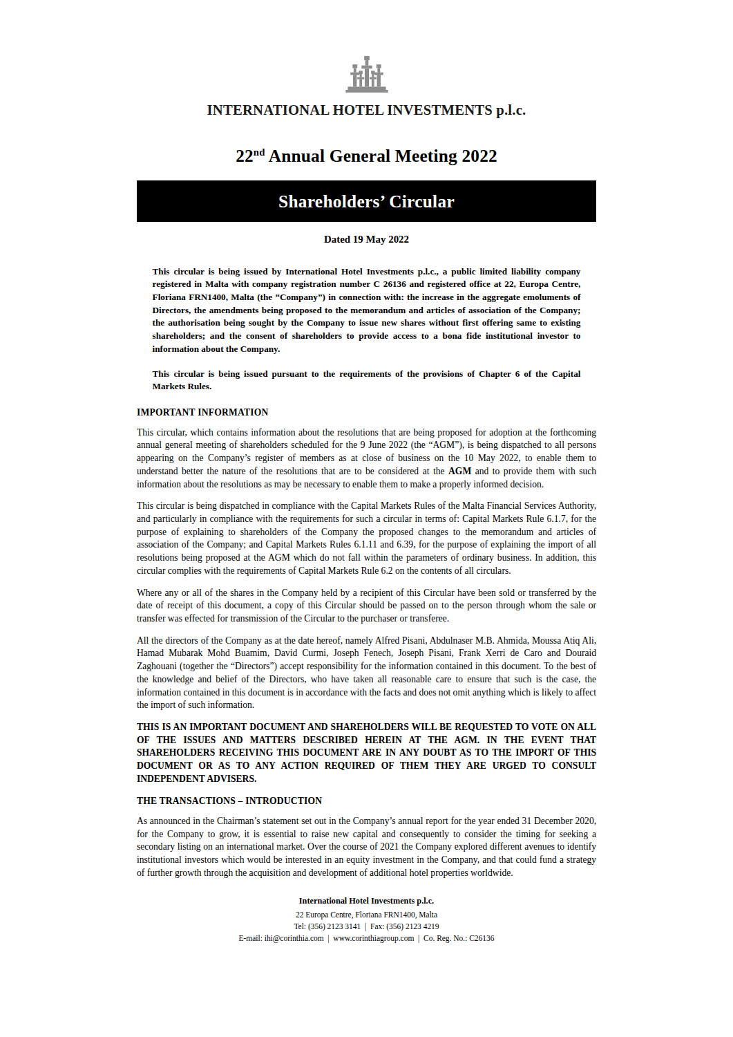INTERNATIONAL HOTEL INVESTMENTS p.l.c.
22nd Annual General Meeting 2022
Shareholders’ Circular
Dated 19 May 2022
This circular is being issued by International Hotel Investments p.l.c., a public limited liability company registered in Malta with company registration number C 26136 and registered office at 22, Europa Centre, Floriana FRN1400, Malta (the “Company”) in connection with: the increase in the aggregate emoluments of Directors, the amendments being proposed to the memorandum and articles of association of the Company; the authorisation being sought by the Company to issue new shares without first offering same to existing shareholders; and the consent of shareholders to provide access to a bona fide institutional investor to information about the Company.
This circular is being issued pursuant to the requirements of the provisions of Chapter 6 of the Capital Markets Rules.
IMPORTANT INFORMATION
This circular, which contains information about the resolutions that are being proposed for adoption at the forthcoming annual general meeting of shareholders scheduled for the 9 June 2022 (the “AGM”), is being dispatched to all persons appearing on the Company’s register of members as at close of business on the 10 May 2022, to enable them to understand better the nature of the resolutions that are to be considered at the AGM and to provide them with such information about the resolutions as may be necessary to enable them to make a properly informed decision.
This circular is being dispatched in compliance with the Capital Markets Rules of the Malta Financial Services Authority, and particularly in compliance with the requirements for such a circular in terms of: Capital Markets Rule 6.1.7, for the purpose of explaining to shareholders of the Company the proposed changes to the memorandum and articles of association of the Company; and Capital Markets Rules 6.1.11 and 6.39, for the purpose of explaining the import of all resolutions being proposed at the AGM which do not fall within the parameters of ordinary business. In addition, this circular complies with the requirements of Capital Markets Rule 6.2 on the contents of all circulars.
Where any or all of the shares in the Company held by a recipient of this Circular have been sold or transferred by the date of receipt of this document, a copy of this Circular should be passed on to the person through whom the sale or transfer was effected for transmission of the Circular to the purchaser or transferee.
All the directors of the Company as at the date hereof, namely Alfred Pisani, Abdulnaser M.B. Ahmida, Moussa Atiq Ali, Hamad Mubarak Mohd Buamim, David Curmi, Joseph Fenech, Joseph Pisani, Frank Xerri de Caro and Douraid Zaghouani (together the “Directors”) accept responsibility for the information contained in this document. To the best of the knowledge and belief of the Directors, who have taken all reasonable care to ensure that such is the case, the information contained in this document is in accordance with the facts and does not omit anything which is likely to affect the import of such information.
THIS IS AN IMPORTANT DOCUMENT AND SHAREHOLDERS WILL BE REQUESTED TO VOTE ON ALL OF THE ISSUES AND MATTERS DESCRIBED HEREIN AT THE AGM. IN THE EVENT THAT SHAREHOLDERS RECEIVING THIS DOCUMENT ARE IN ANY DOUBT AS TO THE IMPORT OF THIS DOCUMENT OR AS TO ANY ACTION REQUIRED OF THEM THEY ARE URGED TO CONSULT INDEPENDENT ADVISERS.
THE TRANSACTIONS – INTRODUCTION
As announced in the Chairman’s statement set out in the Company’s annual report for the year ended 31 December 2020, for the Company to grow, it is essential to raise new capital and consequently to consider the timing for seeking a secondary listing on an international market. Over the course of 2021 the Company explored different avenues to identify institutional investors which would be interested in an equity investment in the Company, and that could fund a strategy of further growth through the acquisition and development of additional hotel properties worldwide.
International Hotel Investments p.l.c.
22 Europa Centre, Floriana FRN1400, Malta
Tel: (356) 2123 3141 | Fax: (356) 2123 4219
E-mail: ihi@corinthia.com | www.corinthiagroup.com | Co. Reg. No.: C26136